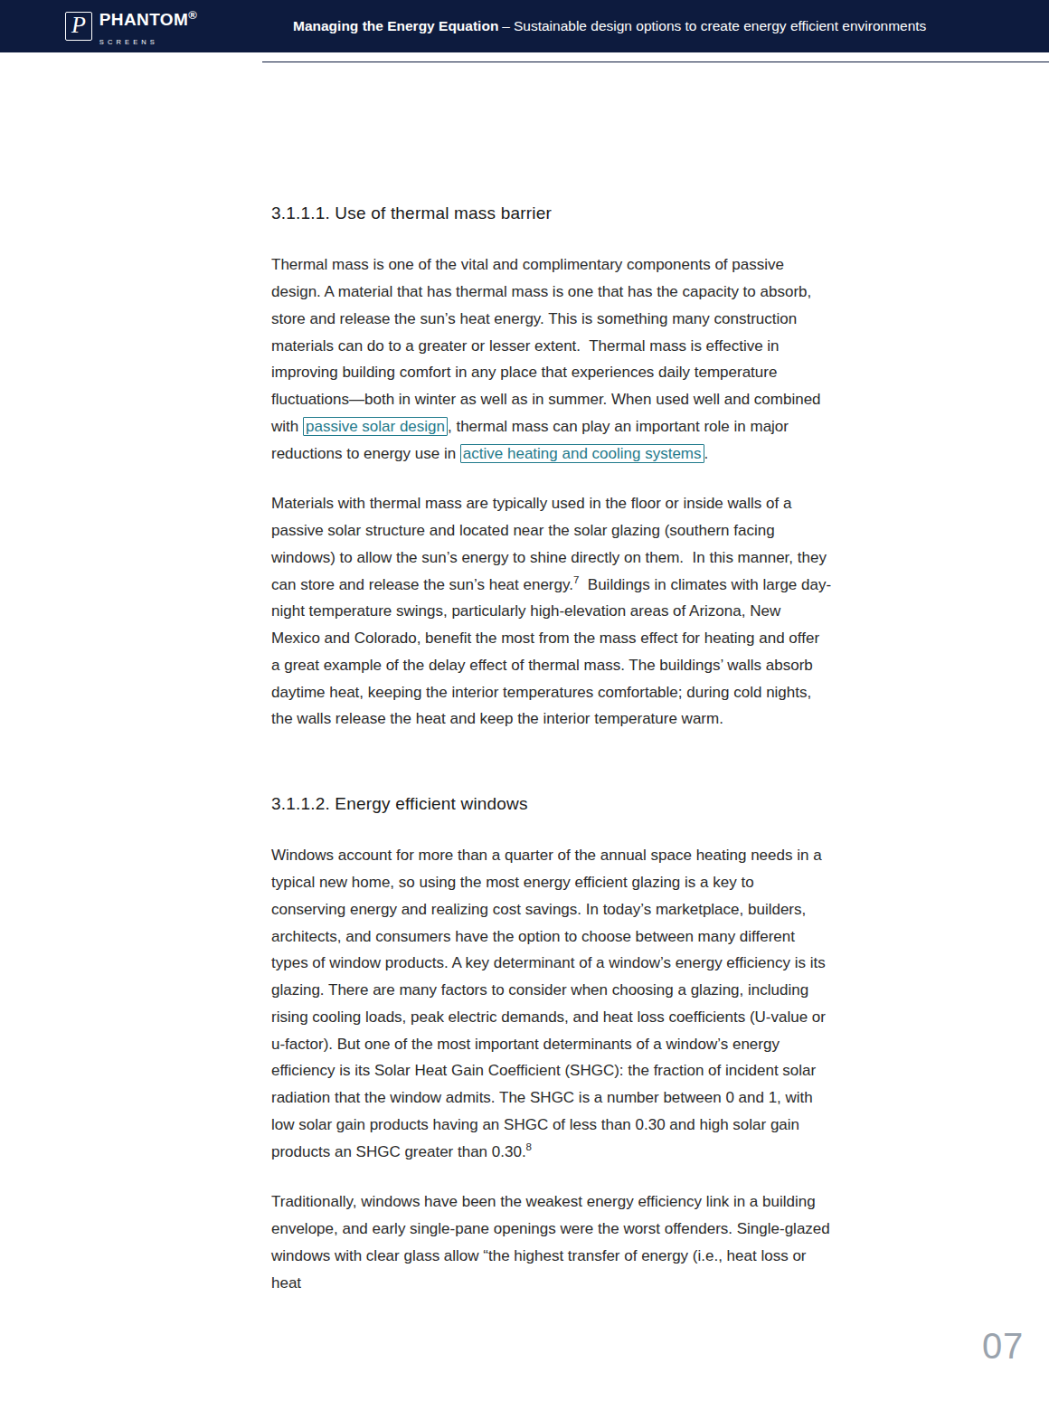P PHANTOM® Screens
Managing the Energy Equation–Sustainable design options to create energy efficient environments
3.1.1.1. Use of thermal mass barrier
Thermal mass is one of the vital and complimentary components of passive design. A material that has thermal mass is one that has the capacity to absorb, store and release the sun’s heat energy. This is something many construction materials can do to a greater or lesser extent. Thermal mass is effective in improving building comfort in any place that experiences daily temperature fluctuations—both in winter as well as in summer. When used well and combined with passive solar design, thermal mass can play an important role in major reductions to energy use in active heating and cooling systems.
Materials with thermal mass are typically used in the floor or inside walls of a passive solar structure and located near the solar glazing (southern facing windows) to allow the sun’s energy to shine directly on them. In this manner, they can store and release the sun’s heat energy.7 Buildings in climates with large day-night temperature swings, particularly high-elevation areas of Arizona, New Mexico and Colorado, benefit the most from the mass effect for heating and offer a great example of the delay effect of thermal mass. The buildings’ walls absorb daytime heat, keeping the interior temperatures comfortable; during cold nights, the walls release the heat and keep the interior temperature warm.
3.1.1.2. Energy efficient windows
Windows account for more than a quarter of the annual space heating needs in a typical new home, so using the most energy efficient glazing is a key to conserving energy and realizing cost savings. In today’s marketplace, builders, architects, and consumers have the option to choose between many different types of window products. A key determinant of a window’s energy efficiency is its glazing. There are many factors to consider when choosing a glazing, including rising cooling loads, peak electric demands, and heat loss coefficients (U-value or u-factor). But one of the most important determinants of a window’s energy efficiency is its Solar Heat Gain Coefficient (SHGC): the fraction of incident solar radiation that the window admits. The SHGC is a number between 0 and 1, with low solar gain products having an SHGC of less than 0.30 and high solar gain products an SHGC greater than 0.30.8
Traditionally, windows have been the weakest energy efficiency link in a building envelope, and early single-pane openings were the worst offenders. Single-glazed windows with clear glass allow “the highest transfer of energy (i.e., heat loss or heat
07